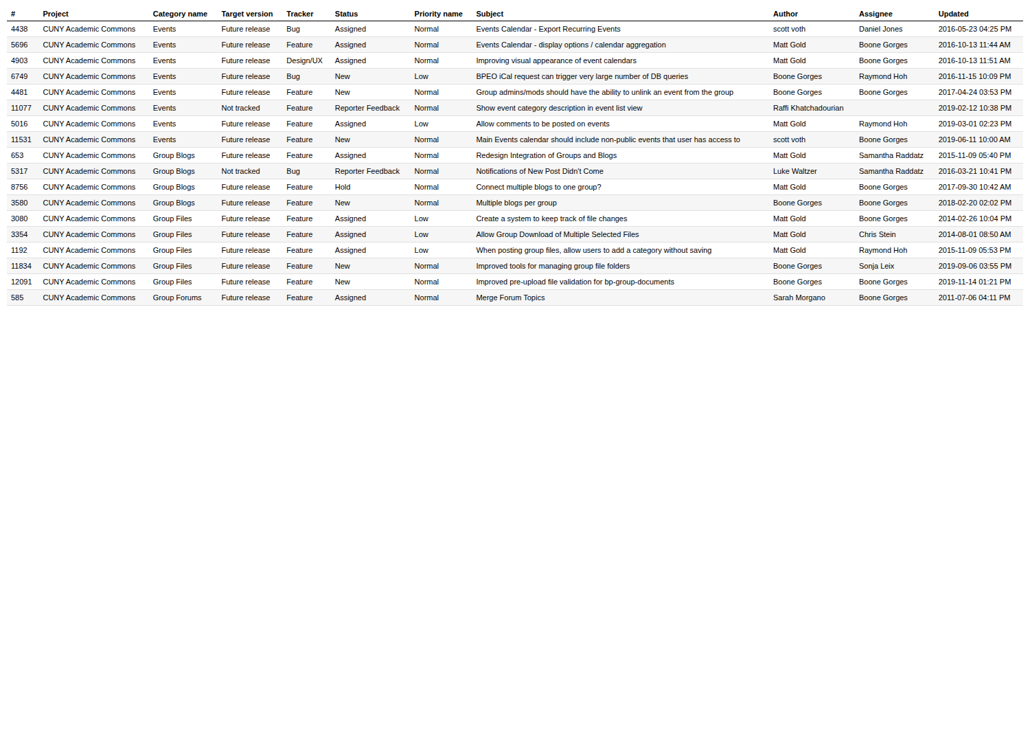| # | Project | Category name | Target version | Tracker | Status | Priority name | Subject | Author | Assignee | Updated |
| --- | --- | --- | --- | --- | --- | --- | --- | --- | --- | --- |
| 4438 | CUNY Academic Commons | Events | Future release | Bug | Assigned | Normal | Events Calendar - Export Recurring Events | scott voth | Daniel Jones | 2016-05-23 04:25 PM |
| 5696 | CUNY Academic Commons | Events | Future release | Feature | Assigned | Normal | Events Calendar - display options / calendar aggregation | Matt Gold | Boone Gorges | 2016-10-13 11:44 AM |
| 4903 | CUNY Academic Commons | Events | Future release | Design/UX | Assigned | Normal | Improving visual appearance of event calendars | Matt Gold | Boone Gorges | 2016-10-13 11:51 AM |
| 6749 | CUNY Academic Commons | Events | Future release | Bug | New | Low | BPEO iCal request can trigger very large number of DB queries | Boone Gorges | Raymond Hoh | 2016-11-15 10:09 PM |
| 4481 | CUNY Academic Commons | Events | Future release | Feature | New | Normal | Group admins/mods should have the ability to unlink an event from the group | Boone Gorges | Boone Gorges | 2017-04-24 03:53 PM |
| 11077 | CUNY Academic Commons | Events | Not tracked | Feature | Reporter Feedback | Normal | Show event category description in event list view | Raffi Khatchadourian | | 2019-02-12 10:38 PM |
| 5016 | CUNY Academic Commons | Events | Future release | Feature | Assigned | Low | Allow comments to be posted on events | Matt Gold | Raymond Hoh | 2019-03-01 02:23 PM |
| 11531 | CUNY Academic Commons | Events | Future release | Feature | New | Normal | Main Events calendar should include non-public events that user has access to | scott voth | Boone Gorges | 2019-06-11 10:00 AM |
| 653 | CUNY Academic Commons | Group Blogs | Future release | Feature | Assigned | Normal | Redesign Integration of Groups and Blogs | Matt Gold | Samantha Raddatz | 2015-11-09 05:40 PM |
| 5317 | CUNY Academic Commons | Group Blogs | Not tracked | Bug | Reporter Feedback | Normal | Notifications of New Post Didn't Come | Luke Waltzer | Samantha Raddatz | 2016-03-21 10:41 PM |
| 8756 | CUNY Academic Commons | Group Blogs | Future release | Feature | Hold | Normal | Connect multiple blogs to one group? | Matt Gold | Boone Gorges | 2017-09-30 10:42 AM |
| 3580 | CUNY Academic Commons | Group Blogs | Future release | Feature | New | Normal | Multiple blogs per group | Boone Gorges | Boone Gorges | 2018-02-20 02:02 PM |
| 3080 | CUNY Academic Commons | Group Files | Future release | Feature | Assigned | Low | Create a system to keep track of file changes | Matt Gold | Boone Gorges | 2014-02-26 10:04 PM |
| 3354 | CUNY Academic Commons | Group Files | Future release | Feature | Assigned | Low | Allow Group Download of Multiple Selected Files | Matt Gold | Chris Stein | 2014-08-01 08:50 AM |
| 1192 | CUNY Academic Commons | Group Files | Future release | Feature | Assigned | Low | When posting group files, allow users to add a category without saving | Matt Gold | Raymond Hoh | 2015-11-09 05:53 PM |
| 11834 | CUNY Academic Commons | Group Files | Future release | Feature | New | Normal | Improved tools for managing group file folders | Boone Gorges | Sonja Leix | 2019-09-06 03:55 PM |
| 12091 | CUNY Academic Commons | Group Files | Future release | Feature | New | Normal | Improved pre-upload file validation for bp-group-documents | Boone Gorges | Boone Gorges | 2019-11-14 01:21 PM |
| 585 | CUNY Academic Commons | Group Forums | Future release | Feature | Assigned | Normal | Merge Forum Topics | Sarah Morgano | Boone Gorges | 2011-07-06 04:11 PM |